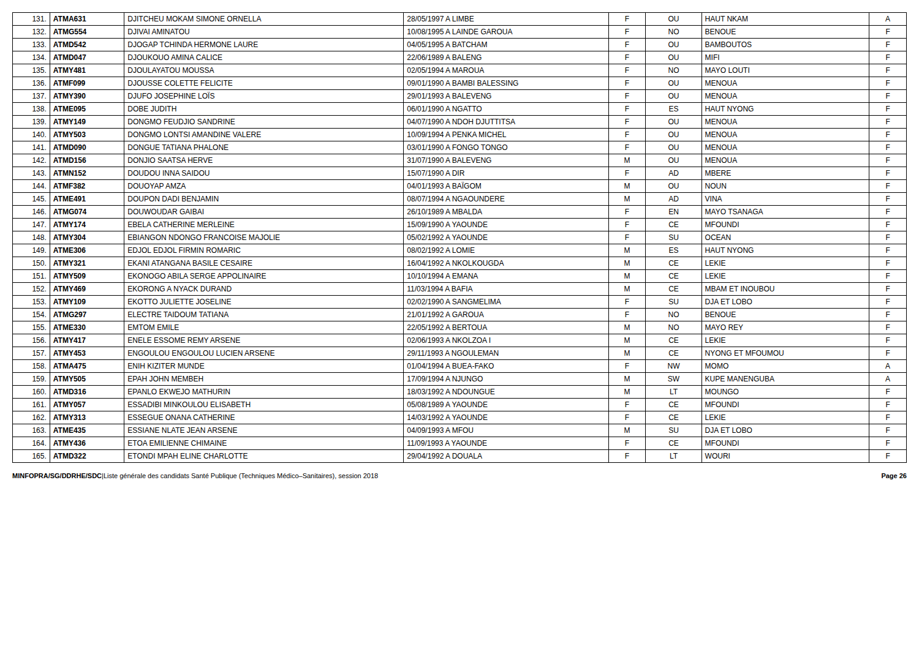| 131. | ATMA631 | DJITCHEU MOKAM SIMONE ORNELLA | 28/05/1997 A LIMBE | F | OU | HAUT NKAM | A |
| 132. | ATMG554 | DJIVAI AMINATOU | 10/08/1995 A LAINDE GAROUA | F | NO | BENOUE | F |
| 133. | ATMD542 | DJOGAP TCHINDA HERMONE LAURE | 04/05/1995 A BATCHAM | F | OU | BAMBOUTOS | F |
| 134. | ATMD047 | DJOUKOUO AMINA CALICE | 22/06/1989 A BALENG | F | OU | MIFI | F |
| 135. | ATMY481 | DJOULAYATOU MOUSSA | 02/05/1994 A MAROUA | F | NO | MAYO LOUTI | F |
| 136. | ATMF099 | DJOUSSE COLETTE FELICITE | 09/01/1990 A BAMBI BALESSING | F | OU | MENOUA | F |
| 137. | ATMY390 | DJUFO JOSEPHINE LOÏS | 29/01/1993 A BALEVENG | F | OU | MENOUA | F |
| 138. | ATME095 | DOBE JUDITH | 06/01/1990 A NGATTO | F | ES | HAUT NYONG | F |
| 139. | ATMY149 | DONGMO FEUDJIO SANDRINE | 04/07/1990 A NDOH DJUTTITSA | F | OU | MENOUA | F |
| 140. | ATMY503 | DONGMO LONTSI AMANDINE VALERE | 10/09/1994 A PENKA MICHEL | F | OU | MENOUA | F |
| 141. | ATMD090 | DONGUE TATIANA PHALONE | 03/01/1990 A FONGO TONGO | F | OU | MENOUA | F |
| 142. | ATMD156 | DONJIO SAATSA HERVE | 31/07/1990 A BALEVENG | M | OU | MENOUA | F |
| 143. | ATMN152 | DOUDOU INNA SAIDOU | 15/07/1990 A DIR | F | AD | MBERE | F |
| 144. | ATMF382 | DOUOYAP AMZA | 04/01/1993 A BAÏGOM | M | OU | NOUN | F |
| 145. | ATME491 | DOUPON DADI BENJAMIN | 08/07/1994 A NGAOUNDERE | M | AD | VINA | F |
| 146. | ATMG074 | DOUWOUDAR GAIBAI | 26/10/1989 A MBALDA | F | EN | MAYO TSANAGA | F |
| 147. | ATMY174 | EBELA CATHERINE MERLEINE | 15/09/1990 A YAOUNDE | F | CE | MFOUNDI | F |
| 148. | ATMY304 | EBIANGON NDONGO FRANCOISE MAJOLIE | 05/02/1992 A YAOUNDE | F | SU | OCEAN | F |
| 149. | ATME306 | EDJOL EDJOL FIRMIN ROMARIC | 08/02/1992 A LOMIE | M | ES | HAUT NYONG | F |
| 150. | ATMY321 | EKANI ATANGANA BASILE CESAIRE | 16/04/1992 A NKOLKOUGDA | M | CE | LEKIE | F |
| 151. | ATMY509 | EKONOGO ABILA SERGE APPOLINAIRE | 10/10/1994 A EMANA | M | CE | LEKIE | F |
| 152. | ATMY469 | EKORONG A NYACK DURAND | 11/03/1994 A BAFIA | M | CE | MBAM ET INOUBOU | F |
| 153. | ATMY109 | EKOTTO JULIETTE JOSELINE | 02/02/1990 A SANGMELIMA | F | SU | DJA ET LOBO | F |
| 154. | ATMG297 | ELECTRE TAIDOUM TATIANA | 21/01/1992 A GAROUA | F | NO | BENOUE | F |
| 155. | ATME330 | EMTOM EMILE | 22/05/1992 A BERTOUA | M | NO | MAYO REY | F |
| 156. | ATMY417 | ENELE ESSOME REMY ARSENE | 02/06/1993 A NKOLZOA I | M | CE | LEKIE | F |
| 157. | ATMY453 | ENGOULOU ENGOULOU LUCIEN ARSENE | 29/11/1993 A NGOULEMAN | M | CE | NYONG ET MFOUMOU | F |
| 158. | ATMA475 | ENIH KIZITER MUNDE | 01/04/1994 A BUEA-FAKO | F | NW | MOMO | A |
| 159. | ATMY505 | EPAH JOHN MEMBEH | 17/09/1994 A NJUNGO | M | SW | KUPE MANENGUBA | A |
| 160. | ATMD316 | EPANLO EKWEJO MATHURIN | 18/03/1992 A NDOUNGUE | M | LT | MOUNGO | F |
| 161. | ATMY057 | ESSADIBI MINKOULOU ELISABETH | 05/08/1989 A YAOUNDE | F | CE | MFOUNDI | F |
| 162. | ATMY313 | ESSEGUE ONANA CATHERINE | 14/03/1992 A YAOUNDE | F | CE | LEKIE | F |
| 163. | ATME435 | ESSIANE NLATE JEAN ARSENE | 04/09/1993 A MFOU | M | SU | DJA ET LOBO | F |
| 164. | ATMY436 | ETOA EMILIENNE CHIMAINE | 11/09/1993 A YAOUNDE | F | CE | MFOUNDI | F |
| 165. | ATMD322 | ETONDI MPAH ELINE CHARLOTTE | 29/04/1992 A DOUALA | F | LT | WOURI | F |
MINFOPRA/SG/DDRHE/SDC|Liste générale des candidats Santé Publique (Techniques Médico–Sanitaires), session 2018
Page 26